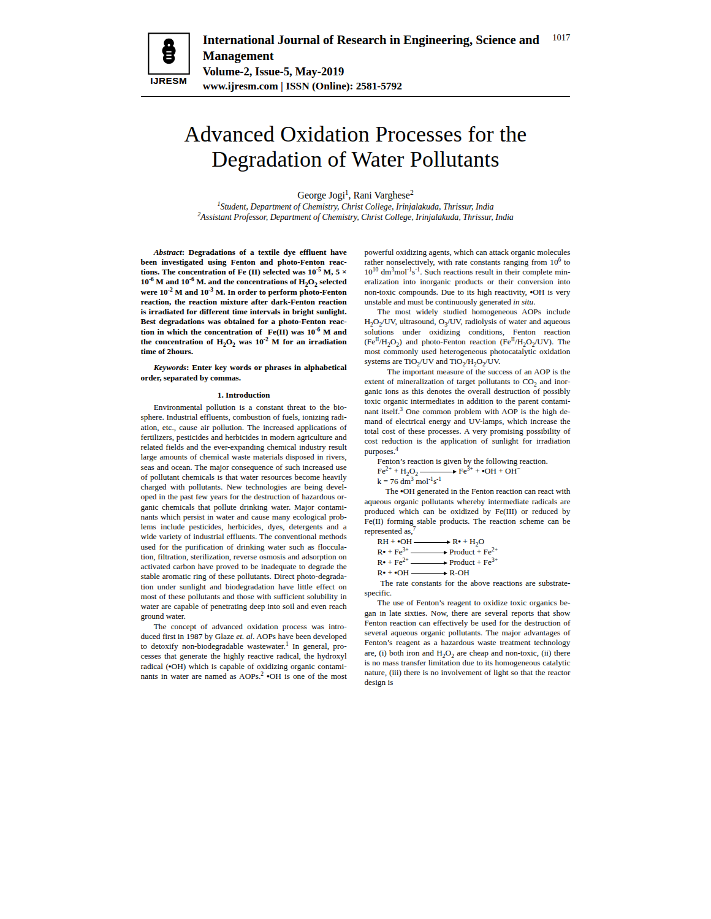1017
IJRESM
International Journal of Research in Engineering, Science and Management
Volume-2, Issue-5, May-2019
www.ijresm.com | ISSN (Online): 2581-5792
Advanced Oxidation Processes for the
Degradation of Water Pollutants
George Jogi1, Rani Varghese2
1Student, Department of Chemistry, Christ College, Irinjalakuda, Thrissur, India
2Assistant Professor, Department of Chemistry, Christ College, Irinjalakuda, Thrissur, India
Abstract: Degradations of a textile dye effluent have been investigated using Fenton and photo-Fenton reactions. The concentration of Fe (II) selected was 10-5 M, 5 × 10-6 M and 10-6 M. and the concentrations of H2O2 selected were 10-2 M and 10-3 M. In order to perform photo-Fenton reaction, the reaction mixture after dark-Fenton reaction is irradiated for different time intervals in bright sunlight. Best degradations was obtained for a photo-Fenton reaction in which the concentration of Fe(II) was 10-6 M and the concentration of H2O2 was 10-2 M for an irradiation time of 2hours.
Keywords: Enter key words or phrases in alphabetical order, separated by commas.
1. Introduction
Environmental pollution is a constant threat to the biosphere. Industrial effluents, combustion of fuels, ionizing radiation, etc., cause air pollution. The increased applications of fertilizers, pesticides and herbicides in modern agriculture and related fields and the ever-expanding chemical industry result large amounts of chemical waste materials disposed in rivers, seas and ocean. The major consequence of such increased use of pollutant chemicals is that water resources become heavily charged with pollutants. New technologies are being developed in the past few years for the destruction of hazardous organic chemicals that pollute drinking water. Major contaminants which persist in water and cause many ecological problems include pesticides, herbicides, dyes, detergents and a wide variety of industrial effluents. The conventional methods used for the purification of drinking water such as flocculation, filtration, sterilization, reverse osmosis and adsorption on activated carbon have proved to be inadequate to degrade the stable aromatic ring of these pollutants. Direct photo-degradation under sunlight and biodegradation have little effect on most of these pollutants and those with sufficient solubility in water are capable of penetrating deep into soil and even reach ground water.
The concept of advanced oxidation process was introduced first in 1987 by Glaze et. al. AOPs have been developed to detoxify non-biodegradable wastewater.1 In general, processes that generate the highly reactive radical, the hydroxyl radical (•OH) which is capable of oxidizing organic contaminants in water are named as AOPs.2 •OH is one of the most powerful oxidizing agents, which can attack organic molecules rather nonselectively, with rate constants ranging from 106 to 1010 dm3mol-1s-1. Such reactions result in their complete mineralization into inorganic products or their conversion into non-toxic compounds. Due to its high reactivity, •OH is very unstable and must be continuously generated in situ.
The most widely studied homogeneous AOPs include H2O2/UV, ultrasound, O3/UV, radiolysis of water and aqueous solutions under oxidizing conditions, Fenton reaction (FeII/H2O2) and photo-Fenton reaction (FeII/H2O2/UV). The most commonly used heterogeneous photocatalytic oxidation systems are TiO2/UV and TiO2/H2O2/UV.
The important measure of the success of an AOP is the extent of mineralization of target pollutants to CO2 and inorganic ions as this denotes the overall destruction of possibly toxic organic intermediates in addition to the parent contaminant itself.3 One common problem with AOP is the high demand of electrical energy and UV-lamps, which increase the total cost of these processes. A very promising possibility of cost reduction is the application of sunlight for irradiation purposes.4
Fenton’s reaction is given by the following reaction.
Fe2+ + H2O2 Fe3+ + •OH + OH−
k = 76 dm3 mol-1s-1
The •OH generated in the Fenton reaction can react with aqueous organic pollutants whereby intermediate radicals are produced which can be oxidized by Fe(III) or reduced by Fe(II) forming stable products. The reaction scheme can be represented as,7
RH + •OH R• + H2O
R• + Fe3+ Product + Fe2+
R• + Fe2+ Product + Fe3+
R• + •OH R-OH
The rate constants for the above reactions are substrate-specific.
The use of Fenton’s reagent to oxidize toxic organics began in late sixties. Now, there are several reports that show Fenton reaction can effectively be used for the destruction of several aqueous organic pollutants. The major advantages of Fenton’s reagent as a hazardous waste treatment technology are, (i) both iron and H2O2 are cheap and non-toxic, (ii) there is no mass transfer limitation due to its homogeneous catalytic nature, (iii) there is no involvement of light so that the reactor design is